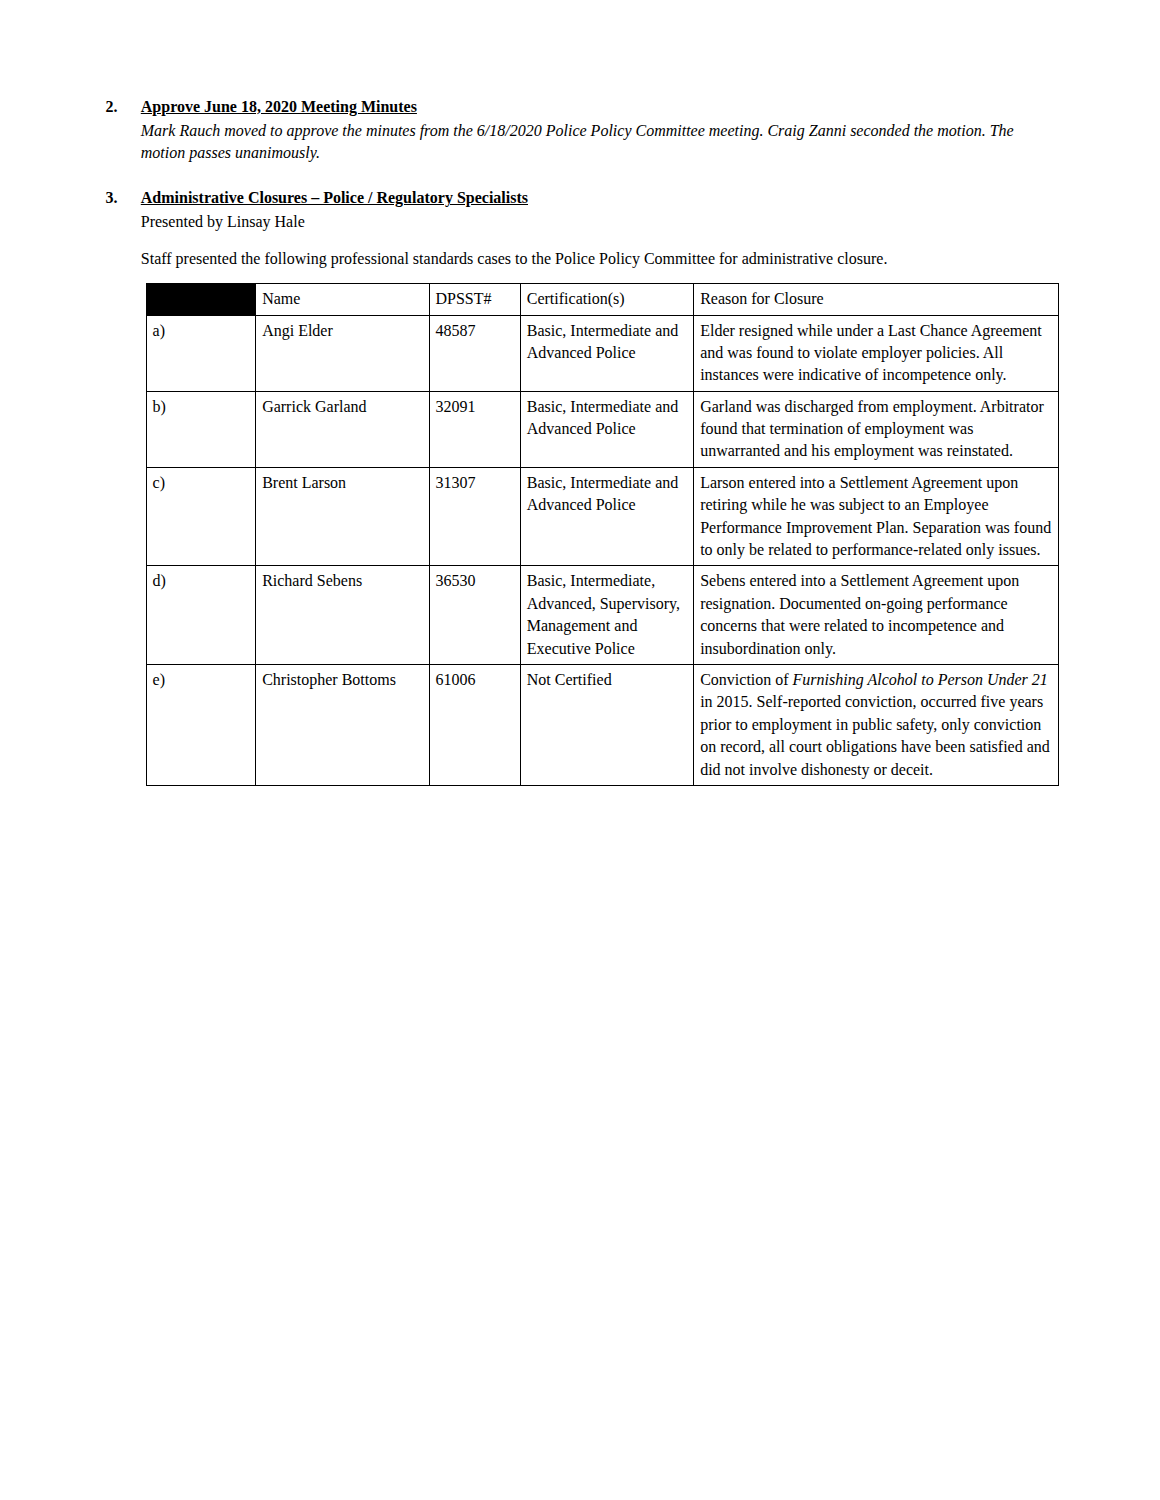2. Approve June 18, 2020 Meeting Minutes
Mark Rauch moved to approve the minutes from the 6/18/2020 Police Policy Committee meeting. Craig Zanni seconded the motion. The motion passes unanimously.
3. Administrative Closures – Police / Regulatory Specialists
Presented by Linsay Hale
Staff presented the following professional standards cases to the Police Policy Committee for administrative closure.
| | Name | DPSST# | Certification(s) | Reason for Closure |
| --- | --- | --- | --- | --- |
| a) | Angi Elder | 48587 | Basic, Intermediate and Advanced Police | Elder resigned while under a Last Chance Agreement and was found to violate employer policies. All instances were indicative of incompetence only. |
| b) | Garrick Garland | 32091 | Basic, Intermediate and Advanced Police | Garland was discharged from employment. Arbitrator found that termination of employment was unwarranted and his employment was reinstated. |
| c) | Brent Larson | 31307 | Basic, Intermediate and Advanced Police | Larson entered into a Settlement Agreement upon retiring while he was subject to an Employee Performance Improvement Plan. Separation was found to only be related to performance-related only issues. |
| d) | Richard Sebens | 36530 | Basic, Intermediate, Advanced, Supervisory, Management and Executive Police | Sebens entered into a Settlement Agreement upon resignation. Documented on-going performance concerns that were related to incompetence and insubordination only. |
| e) | Christopher Bottoms | 61006 | Not Certified | Conviction of Furnishing Alcohol to Person Under 21 in 2015. Self-reported conviction, occurred five years prior to employment in public safety, only conviction on record, all court obligations have been satisfied and did not involve dishonesty or deceit. |